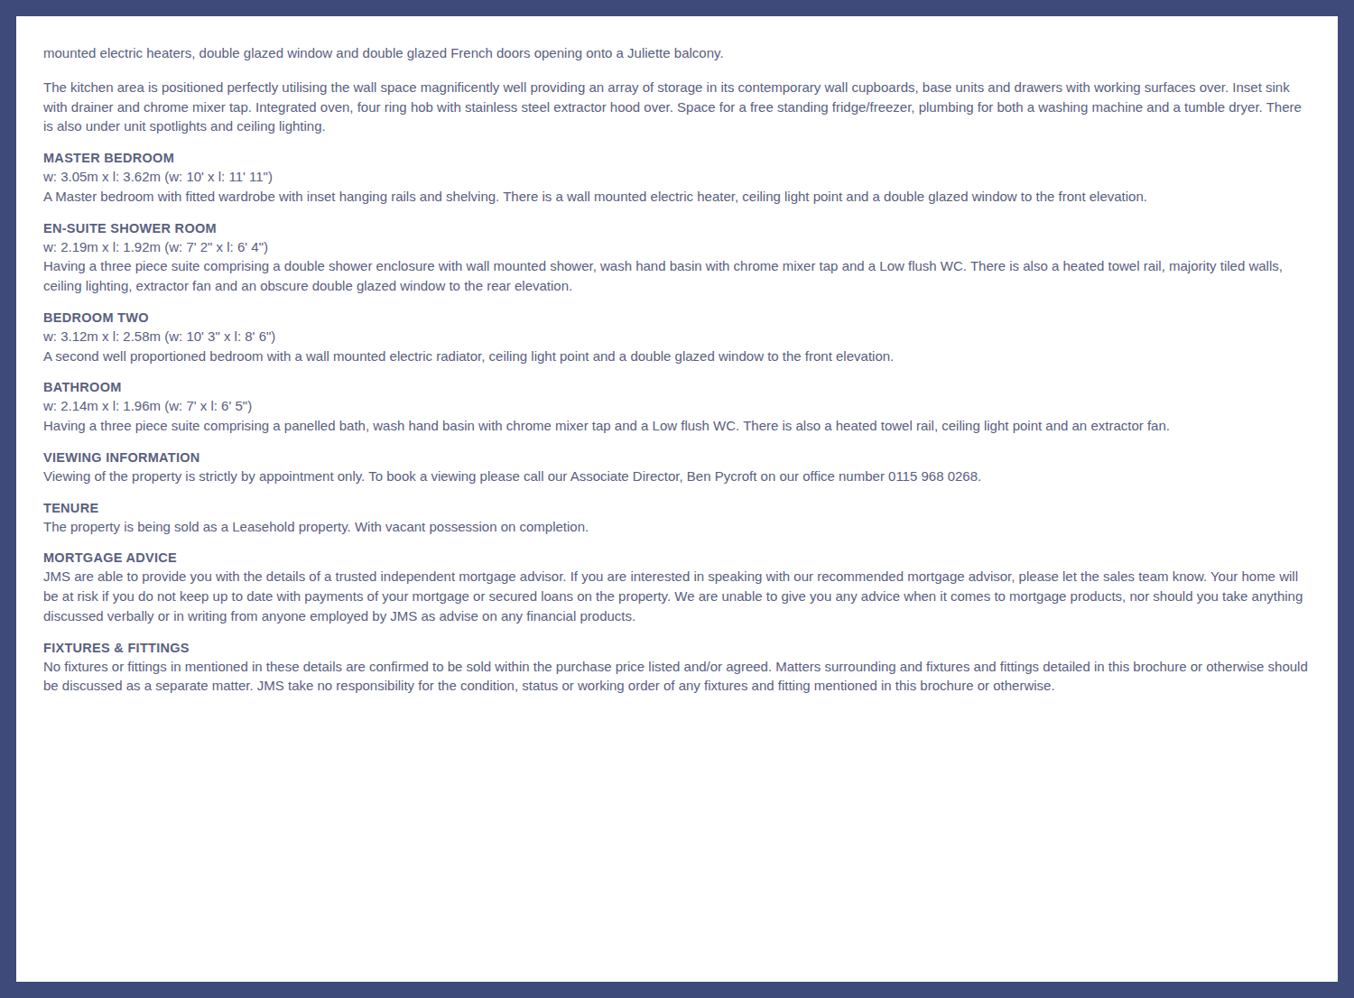mounted electric heaters, double glazed window and double glazed French doors opening onto a Juliette balcony.
The kitchen area is positioned perfectly utilising the wall space magnificently well providing an array of storage in its contemporary wall cupboards, base units and drawers with working surfaces over. Inset sink with drainer and chrome mixer tap. Integrated oven, four ring hob with stainless steel extractor hood over. Space for a free standing fridge/freezer, plumbing for both a washing machine and a tumble dryer. There is also under unit spotlights and ceiling lighting.
MASTER BEDROOM
w: 3.05m x l: 3.62m (w: 10' x l: 11' 11")
A Master bedroom with fitted wardrobe with inset hanging rails and shelving. There is a wall mounted electric heater, ceiling light point and a double glazed window to the front elevation.
EN-SUITE SHOWER ROOM
w: 2.19m x l: 1.92m (w: 7' 2" x l: 6' 4")
Having a three piece suite comprising a double shower enclosure with wall mounted shower, wash hand basin with chrome mixer tap and a Low flush WC. There is also a heated towel rail, majority tiled walls, ceiling lighting, extractor fan and an obscure double glazed window to the rear elevation.
BEDROOM TWO
w: 3.12m x l: 2.58m (w: 10' 3" x l: 8' 6")
A second well proportioned bedroom with a wall mounted electric radiator, ceiling light point and a double glazed window to the front elevation.
BATHROOM
w: 2.14m x l: 1.96m (w: 7' x l: 6' 5")
Having a three piece suite comprising a panelled bath, wash hand basin with chrome mixer tap and a Low flush WC. There is also a heated towel rail, ceiling light point and an extractor fan.
VIEWING INFORMATION
Viewing of the property is strictly by appointment only. To book a viewing please call our Associate Director, Ben Pycroft on our office number 0115 968 0268.
TENURE
The property is being sold as a Leasehold property. With vacant possession on completion.
MORTGAGE ADVICE
JMS are able to provide you with the details of a trusted independent mortgage advisor. If you are interested in speaking with our recommended mortgage advisor, please let the sales team know. Your home will be at risk if you do not keep up to date with payments of your mortgage or secured loans on the property. We are unable to give you any advice when it comes to mortgage products, nor should you take anything discussed verbally or in writing from anyone employed by JMS as advise on any financial products.
FIXTURES & FITTINGS
No fixtures or fittings in mentioned in these details are confirmed to be sold within the purchase price listed and/or agreed. Matters surrounding and fixtures and fittings detailed in this brochure or otherwise should be discussed as a separate matter. JMS take no responsibility for the condition, status or working order of any fixtures and fitting mentioned in this brochure or otherwise.